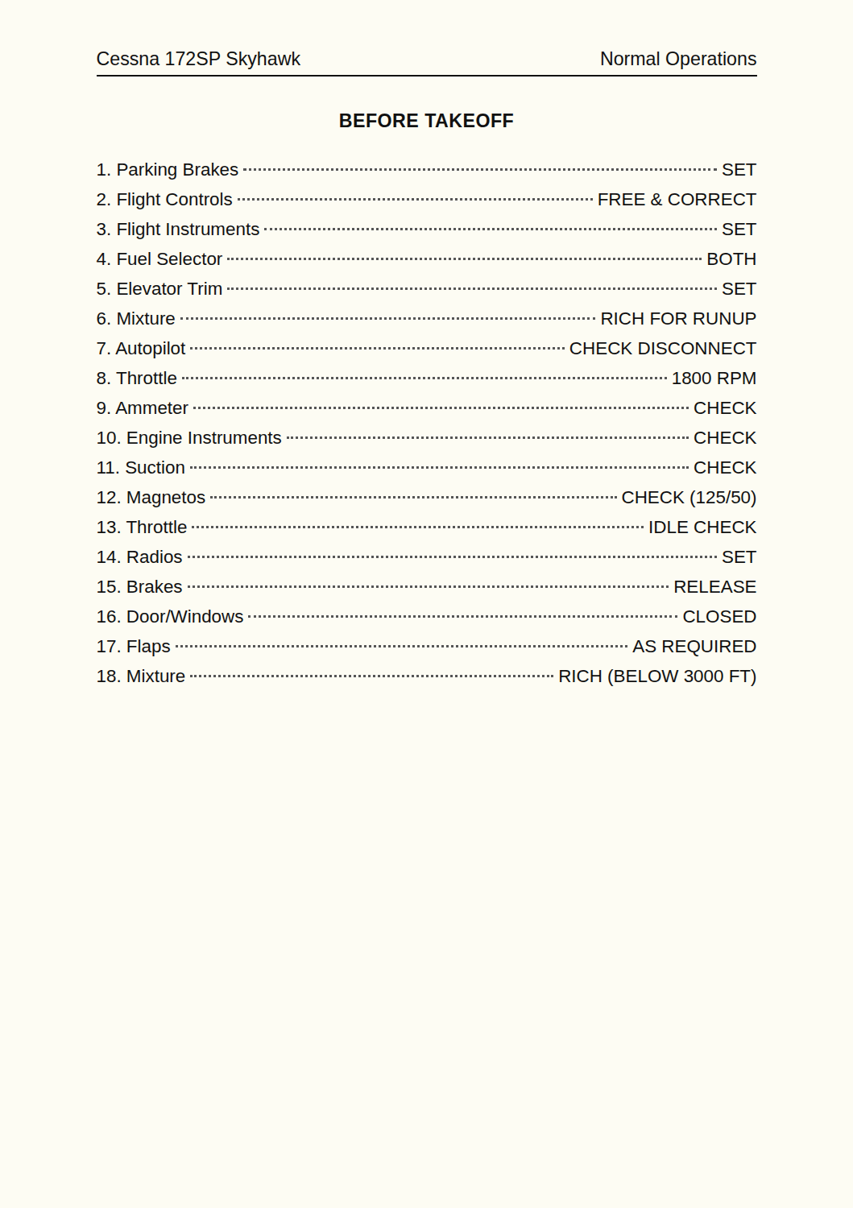Cessna 172SP Skyhawk Normal Operations
BEFORE TAKEOFF
1. Parking Brakes SET
2. Flight Controls FREE & CORRECT
3. Flight Instruments SET
4. Fuel Selector BOTH
5. Elevator Trim SET
6. Mixture RICH FOR RUNUP
7. Autopilot CHECK DISCONNECT
8. Throttle 1800 RPM
9. Ammeter CHECK
10. Engine Instruments CHECK
11. Suction CHECK
12. Magnetos CHECK (125/50)
13. Throttle IDLE CHECK
14. Radios SET
15. Brakes RELEASE
16. Door/Windows CLOSED
17. Flaps AS REQUIRED
18. Mixture RICH (BELOW 3000 FT)